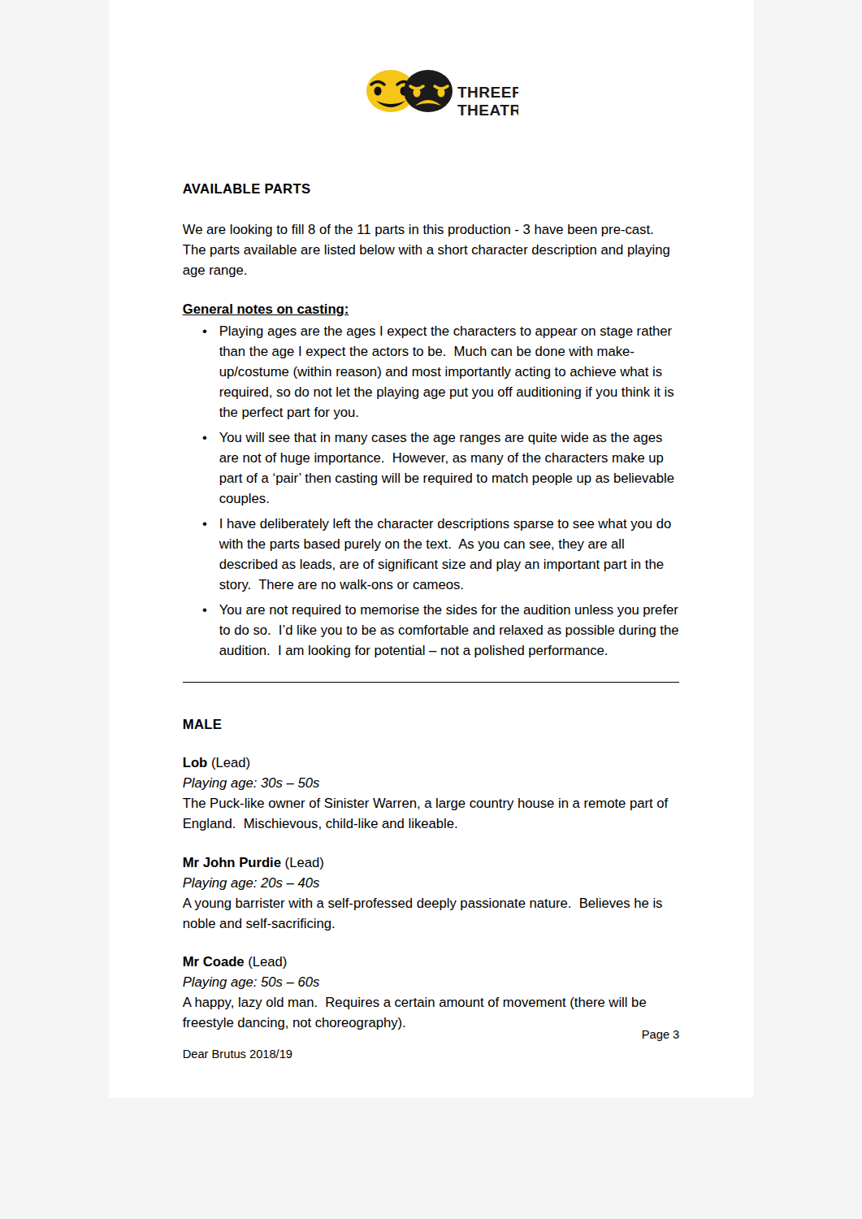THREEPENNY THEATRICALS
AVAILABLE PARTS
We are looking to fill 8 of the 11 parts in this production - 3 have been pre-cast. The parts available are listed below with a short character description and playing age range.
General notes on casting:
Playing ages are the ages I expect the characters to appear on stage rather than the age I expect the actors to be. Much can be done with make-up/costume (within reason) and most importantly acting to achieve what is required, so do not let the playing age put you off auditioning if you think it is the perfect part for you.
You will see that in many cases the age ranges are quite wide as the ages are not of huge importance. However, as many of the characters make up part of a ‘pair’ then casting will be required to match people up as believable couples.
I have deliberately left the character descriptions sparse to see what you do with the parts based purely on the text. As you can see, they are all described as leads, are of significant size and play an important part in the story. There are no walk-ons or cameos.
You are not required to memorise the sides for the audition unless you prefer to do so. I’d like you to be as comfortable and relaxed as possible during the audition. I am looking for potential – not a polished performance.
MALE
Lob (Lead)
Playing age: 30s – 50s
The Puck-like owner of Sinister Warren, a large country house in a remote part of England. Mischievous, child-like and likeable.
Mr John Purdie (Lead)
Playing age: 20s – 40s
A young barrister with a self-professed deeply passionate nature. Believes he is noble and self-sacrificing.
Mr Coade (Lead)
Playing age: 50s – 60s
A happy, lazy old man. Requires a certain amount of movement (there will be freestyle dancing, not choreography).
Page 3
Dear Brutus 2018/19